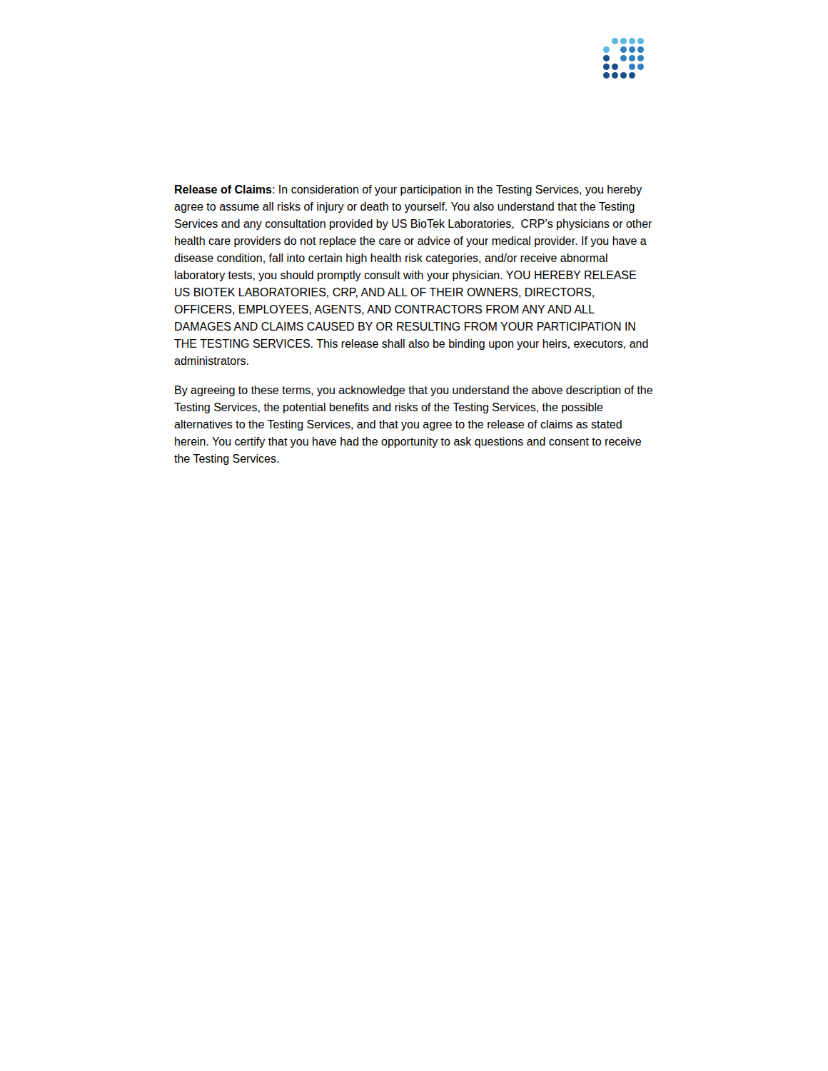Release of Claims: In consideration of your participation in the Testing Services, you hereby agree to assume all risks of injury or death to yourself. You also understand that the Testing Services and any consultation provided by US BioTek Laboratories, CRP’s physicians or other health care providers do not replace the care or advice of your medical provider. If you have a disease condition, fall into certain high health risk categories, and/or receive abnormal laboratory tests, you should promptly consult with your physician. You hereby release US BioTek Laboratories, CRP, and all of their owners, directors, officers, employees, agents, and contractors from any and all damages and claims caused by or resulting from your participation in the Testing Services. This release shall also be binding upon your heirs, executors, and administrators.
By agreeing to these terms, you acknowledge that you understand the above description of the Testing Services, the potential benefits and risks of the Testing Services, the possible alternatives to the Testing Services, and that you agree to the release of claims as stated herein. You certify that you have had the opportunity to ask questions and consent to receive the Testing Services.